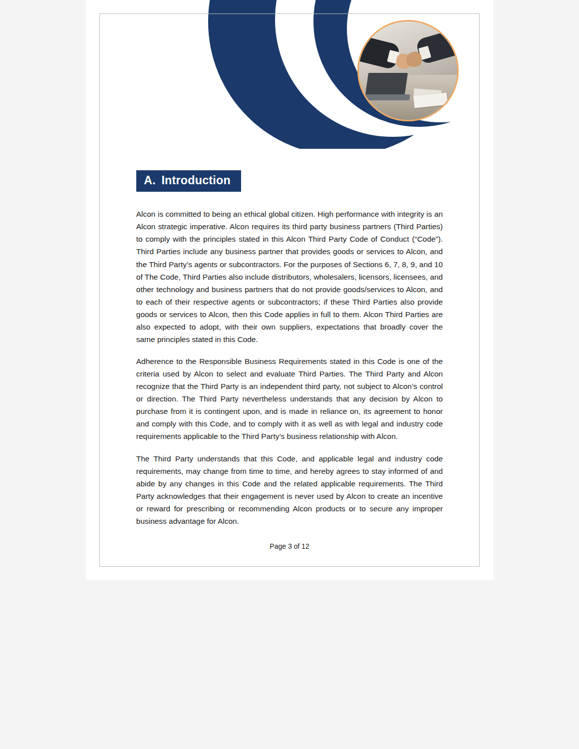A. Introduction
Alcon is committed to being an ethical global citizen. High performance with integrity is an Alcon strategic imperative. Alcon requires its third party business partners (Third Parties) to comply with the principles stated in this Alcon Third Party Code of Conduct (“Code”). Third Parties include any business partner that provides goods or services to Alcon, and the Third Party’s agents or subcontractors. For the purposes of Sections 6, 7, 8, 9, and 10 of The Code, Third Parties also include distributors, wholesalers, licensors, licensees, and other technology and business partners that do not provide goods/services to Alcon, and to each of their respective agents or subcontractors; if these Third Parties also provide goods or services to Alcon, then this Code applies in full to them. Alcon Third Parties are also expected to adopt, with their own suppliers, expectations that broadly cover the same principles stated in this Code.
Adherence to the Responsible Business Requirements stated in this Code is one of the criteria used by Alcon to select and evaluate Third Parties. The Third Party and Alcon recognize that the Third Party is an independent third party, not subject to Alcon’s control or direction. The Third Party nevertheless understands that any decision by Alcon to purchase from it is contingent upon, and is made in reliance on, its agreement to honor and comply with this Code, and to comply with it as well as with legal and industry code requirements applicable to the Third Party’s business relationship with Alcon.
The Third Party understands that this Code, and applicable legal and industry code requirements, may change from time to time, and hereby agrees to stay informed of and abide by any changes in this Code and the related applicable requirements. The Third Party acknowledges that their engagement is never used by Alcon to create an incentive or reward for prescribing or recommending Alcon products or to secure any improper business advantage for Alcon.
Page 3 of 12